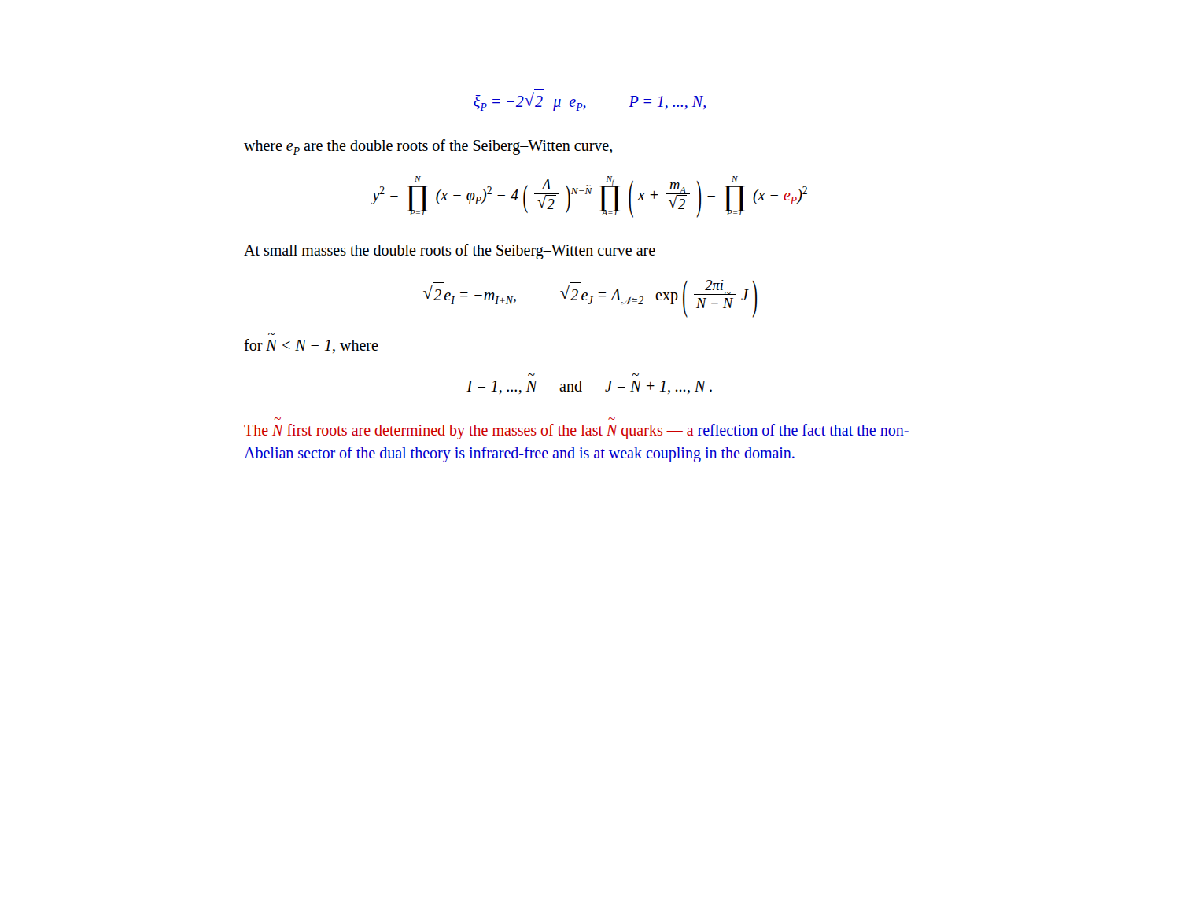ξP = −22 μ eP, P = 1, ..., N,
where eP are the double roots of the Seiberg–Witten curve,
y2 = N ∏ P=1 (x − φP)2 − 4 ( Λ 2 ) N−~N Nf ∏ A=1 ( x + mA 2 ) = N ∏ P=1 (x − eP)2
At small masses the double roots of the Seiberg–Witten curve are
2eI = −mI+N, 2eJ = Λ𝒩=2 exp ( 2πi N − ~N J )
for ~N < N − 1, where
I = 1, ..., ~N and J = ~N + 1, ..., N .
The ~N first roots are determined by the masses of the last ~N quarks — a reflection of the fact that the non-Abelian sector of the dual theory is infrared-free and is at weak coupling in the domain.